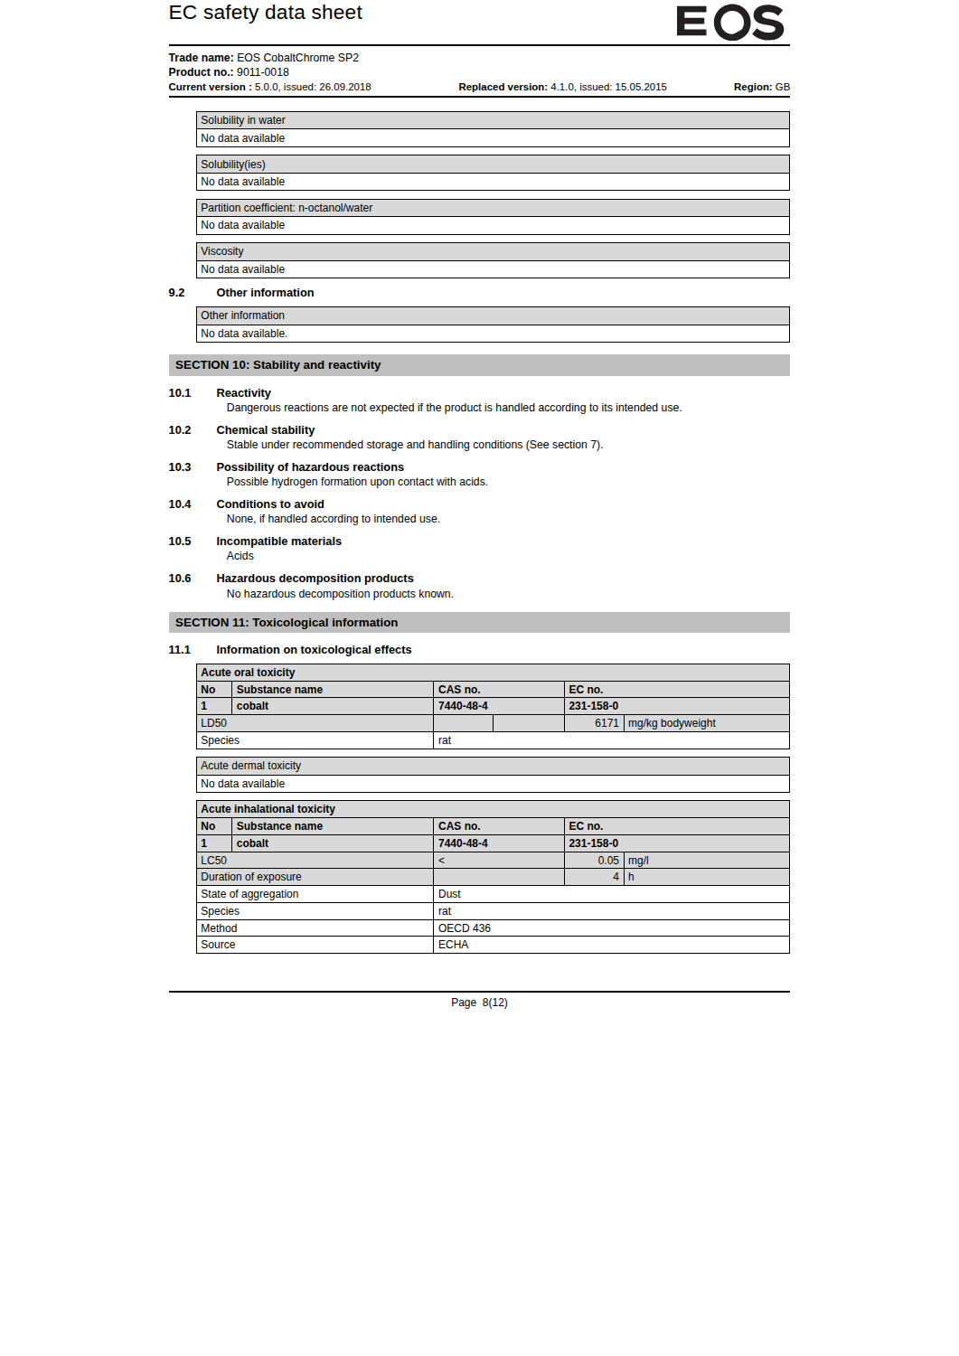EC safety data sheet
Trade name: EOS CobaltChrome SP2
Product no.: 9011-0018
Current version : 5.0.0, issued: 26.09.2018
Replaced version: 4.1.0, issued: 15.05.2015
Region: GB
| Solubility in water |
| No data available |
| Solubility(ies) |
| No data available |
| Partition coefficient: n-octanol/water |
| No data available |
| Viscosity |
| No data available |
9.2
Other information
| Other information |
| No data available. |
SECTION 10: Stability and reactivity
10.1
Reactivity
Dangerous reactions are not expected if the product is handled according to its intended use.
10.2
Chemical stability
Stable under recommended storage and handling conditions (See section 7).
10.3
Possibility of hazardous reactions
Possible hydrogen formation upon contact with acids.
10.4
Conditions to avoid
None, if handled according to intended use.
10.5
Incompatible materials
Acids
10.6
Hazardous decomposition products
No hazardous decomposition products known.
SECTION 11: Toxicological information
11.1
Information on toxicological effects
| Acute oral toxicity |
| No | Substance name | CAS no. | EC no. |
| 1 | cobalt | 7440-48-4 | 231-158-0 |
| LD50 | | | 6171 | mg/kg bodyweight |
| Species | rat |
| Acute dermal toxicity |
| No data available |
| Acute inhalational toxicity |
| No | Substance name | CAS no. | EC no. |
| 1 | cobalt | 7440-48-4 | 231-158-0 |
| LC50 | < | 0.05 | mg/l |
| Duration of exposure | | 4 | h |
| State of aggregation | Dust |
| Species | rat |
| Method | OECD 436 |
| Source | ECHA |
Page 8(12)